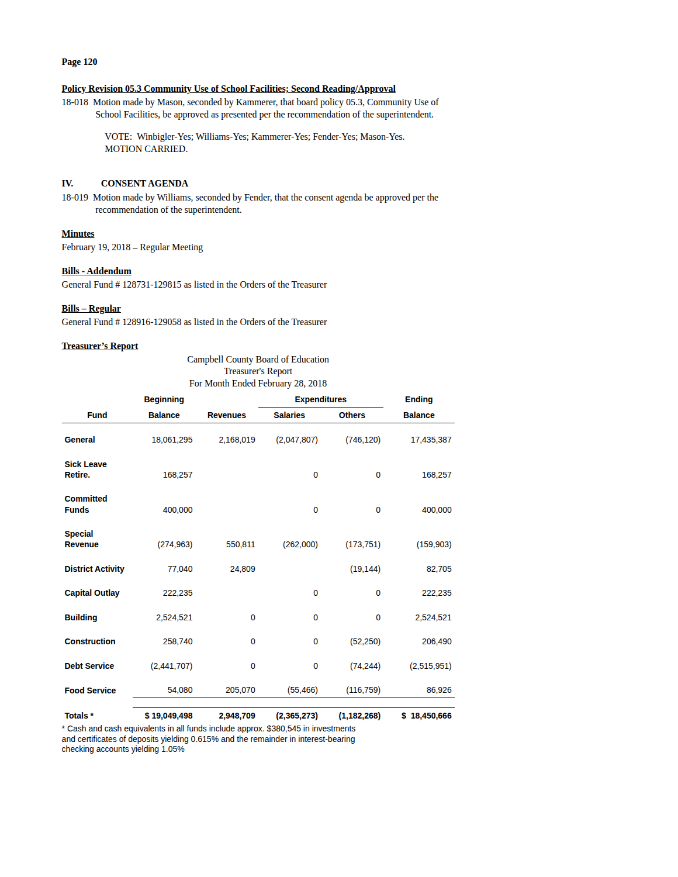Page 120
Policy Revision 05.3 Community Use of School Facilities; Second Reading/Approval
18-018 Motion made by Mason, seconded by Kammerer, that board policy 05.3, Community Use of School Facilities, be approved as presented per the recommendation of the superintendent.
VOTE: Winbigler-Yes; Williams-Yes; Kammerer-Yes; Fender-Yes; Mason-Yes.
MOTION CARRIED.
IV. CONSENT AGENDA
18-019 Motion made by Williams, seconded by Fender, that the consent agenda be approved per the recommendation of the superintendent.
Minutes
February 19, 2018 – Regular Meeting
Bills - Addendum
General Fund # 128731-129815 as listed in the Orders of the Treasurer
Bills – Regular
General Fund # 128916-129058 as listed in the Orders of the Treasurer
Treasurer’s Report
Campbell County Board of Education
Treasurer's Report
For Month Ended February 28, 2018
| | Beginning | | Expenditures | Ending |
| --- | --- | --- | --- | --- |
| Fund | Balance | Revenues | Salaries | Others | Balance |
| General | 18,061,295 | 2,168,019 | (2,047,807) | (746,120) | 17,435,387 |
| Sick Leave Retire. | 168,257 | | 0 | 0 | 168,257 |
| Committed Funds | 400,000 | | 0 | 0 | 400,000 |
| Special Revenue | (274,963) | 550,811 | (262,000) | (173,751) | (159,903) |
| District Activity | 77,040 | 24,809 | | (19,144) | 82,705 |
| Capital Outlay | 222,235 | | 0 | 0 | 222,235 |
| Building | 2,524,521 | 0 | 0 | 0 | 2,524,521 |
| Construction | 258,740 | 0 | 0 | (52,250) | 206,490 |
| Debt Service | (2,441,707) | 0 | 0 | (74,244) | (2,515,951) |
| Food Service | 54,080 | 205,070 | (55,466) | (116,759) | 86,926 |
| Totals * | $ 19,049,498 | 2,948,709 | (2,365,273) | (1,182,268) | $ 18,450,666 |
* Cash and cash equivalents in all funds include approx. $380,545 in investments
and certificates of deposits yielding 0.615% and the remainder in interest-bearing
checking accounts yielding 1.05%